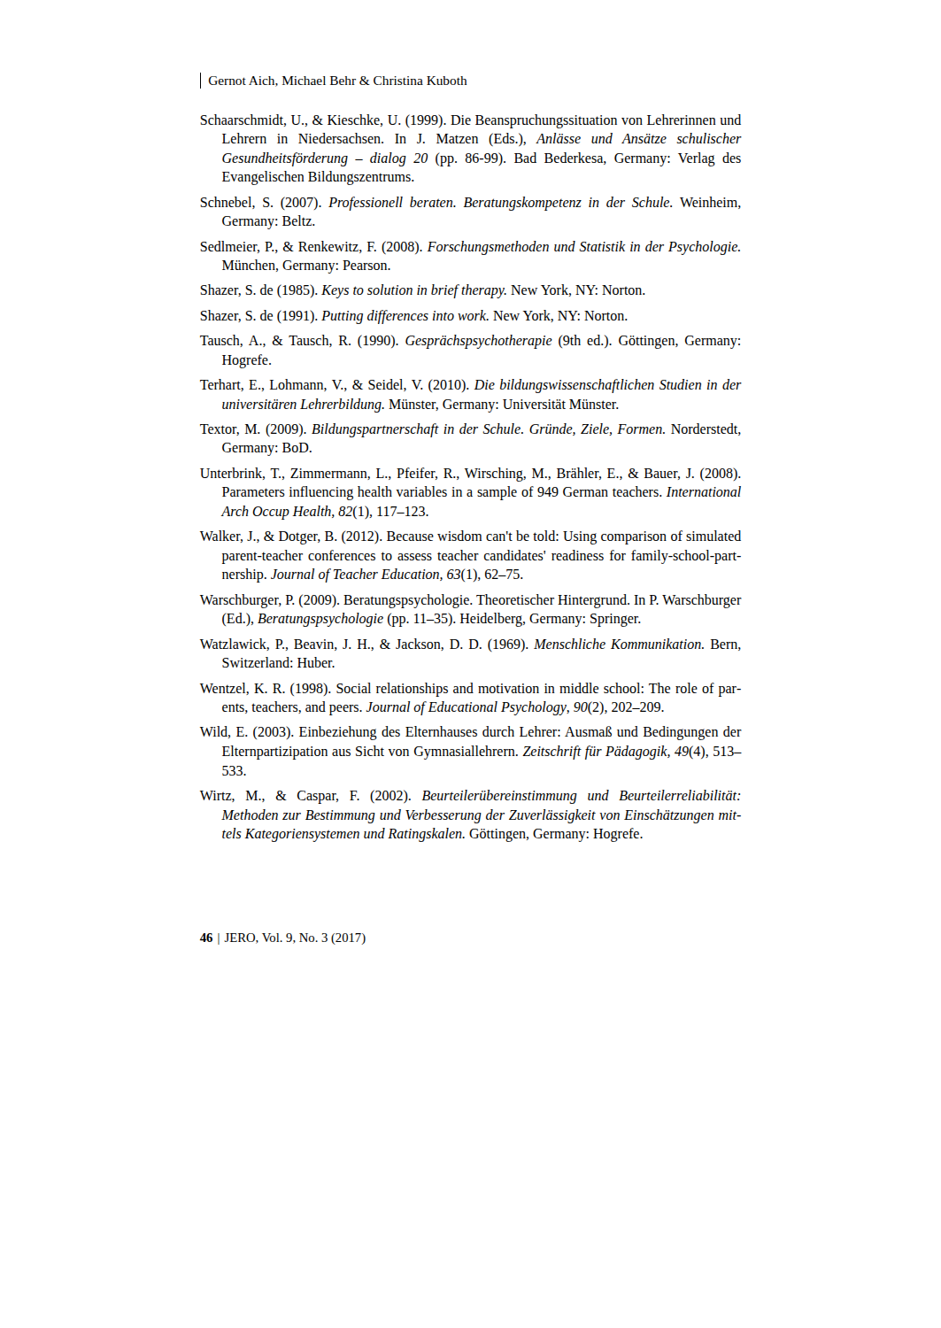Gernot Aich, Michael Behr & Christina Kuboth
Schaarschmidt, U., & Kieschke, U. (1999). Die Beanspruchungssituation von Lehrerinnen und Lehrern in Niedersachsen. In J. Matzen (Eds.), Anlässe und Ansätze schulischer Gesundheitsförderung – dialog 20 (pp. 86-99). Bad Bederkesa, Germany: Verlag des Evangelischen Bildungszentrums.
Schnebel, S. (2007). Professionell beraten. Beratungskompetenz in der Schule. Weinheim, Germany: Beltz.
Sedlmeier, P., & Renkewitz, F. (2008). Forschungsmethoden und Statistik in der Psychologie. München, Germany: Pearson.
Shazer, S. de (1985). Keys to solution in brief therapy. New York, NY: Norton.
Shazer, S. de (1991). Putting differences into work. New York, NY: Norton.
Tausch, A., & Tausch, R. (1990). Gesprächspsychotherapie (9th ed.). Göttingen, Germany: Hogrefe.
Terhart, E., Lohmann, V., & Seidel, V. (2010). Die bildungswissenschaftlichen Studien in der universitären Lehrerbildung. Münster, Germany: Universität Münster.
Textor, M. (2009). Bildungspartnerschaft in der Schule. Gründe, Ziele, Formen. Norderstedt, Germany: BoD.
Unterbrink, T., Zimmermann, L., Pfeifer, R., Wirsching, M., Brähler, E., & Bauer, J. (2008). Parameters influencing health variables in a sample of 949 German teachers. International Arch Occup Health, 82(1), 117–123.
Walker, J., & Dotger, B. (2012). Because wisdom can't be told: Using comparison of simulated parent-teacher conferences to assess teacher candidates' readiness for family-school-partnership. Journal of Teacher Education, 63(1), 62–75.
Warschburger, P. (2009). Beratungspsychologie. Theoretischer Hintergrund. In P. Warschburger (Ed.), Beratungspsychologie (pp. 11–35). Heidelberg, Germany: Springer.
Watzlawick, P., Beavin, J. H., & Jackson, D. D. (1969). Menschliche Kommunikation. Bern, Switzerland: Huber.
Wentzel, K. R. (1998). Social relationships and motivation in middle school: The role of parents, teachers, and peers. Journal of Educational Psychology, 90(2), 202–209.
Wild, E. (2003). Einbeziehung des Elternhauses durch Lehrer: Ausmaß und Bedingungen der Elternpartizipation aus Sicht von Gymnasiallehrern. Zeitschrift für Pädagogik, 49(4), 513–533.
Wirtz, M., & Caspar, F. (2002). Beurteilerübereinstimmung und Beurteilerreliabilität: Methoden zur Bestimmung und Verbesserung der Zuverlässigkeit von Einschätzungen mittels Kategoriensystemen und Ratingskalen. Göttingen, Germany: Hogrefe.
46|JERO, Vol. 9, No. 3 (2017)